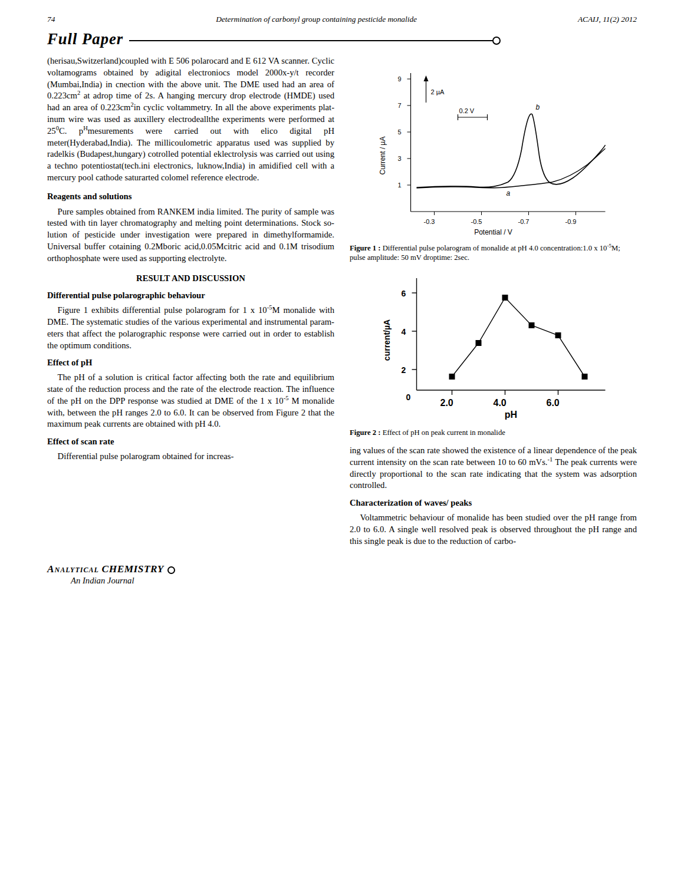74 Determination of carbonyl group containing pesticide monalide ACAIJ, 11(2) 2012
Full Paper
(herisau,Switzerland)coupled with E 506 polarocard and E 612 VA scanner. Cyclic voltamograms obtained by adigital electroniocs model 2000x-y/t recorder (Mumbai,India) in cnection with the above unit. The DME used had an area of 0.223cm2 at adrop time of 2s. A hanging mercury drop electrode (HMDE) used had an area of 0.223cm2in cyclic voltammetry. In all the above experiments platinum wire was used as auxillery electrodeallthe experiments were performed at 250C. pHmesurements were carried out with elico digital pH meter(Hyderabad,India). The millicoulometric apparatus used was supplied by radelkis (Budapest,hungary) cotrolled potential eklectrolysis was carried out using a techno potentiostat(tech.ini electronics, luknow,India) in amidified cell with a mercury pool cathode saturarted colomel reference electrode.
Reagents and solutions
Pure samples obtained from RANKEM india limited. The purity of sample was tested with tin layer chromatography and melting point determinations. Stock solution of pesticide under investigation were prepared in dimethylformamide. Universal buffer cotaining 0.2Mboric acid,0.05Mcitric acid and 0.1M trisodium orthophosphate were used as supporting electrolyte.
RESULT AND DISCUSSION
Differential pulse polarographic behaviour
Figure 1 exhibits differential pulse polarogram for 1 x 10-5M monalide with DME. The systematic studies of the various experimental and instrumental parameters that affect the polarographic response were carried out in order to establish the optimum conditions.
Effect of pH
The pH of a solution is critical factor affecting both the rate and equilibrium state of the reduction process and the rate of the electrode reaction. The influence of the pH on the DPP response was studied at DME of the 1 x 10-5 M monalide with, between the pH ranges 2.0 to 6.0. It can be observed from Figure 2 that the maximum peak currents are obtained with pH 4.0.
Effect of scan rate
Differential pulse polarogram obtained for increas-
9 7 5 3 1 Current / µA 2 µA 0.2 V a b -0.3 -0.5 -0.7 -0.9 Potential / V
Figure 1 : Differential pulse polarogram of monalide at pH 4.0 concentration:1.0 x 10-5M; pulse amplitude: 50 mV droptime: 2sec.
6 4 2 0 current/µA 2.0 4.0 6.0 pH
Figure 2 : Effect of pH on peak current in monalide
ing values of the scan rate showed the existence of a linear dependence of the peak current intensity on the scan rate between 10 to 60 mVs.-1 The peak currents were directly proportional to the scan rate indicating that the system was adsorption controlled.
Characterization of waves/ peaks
Voltammetric behaviour of monalide has been studied over the pH range from 2.0 to 6.0. A single well resolved peak is observed throughout the pH range and this single peak is due to the reduction of carbo-
Analytical CHEMISTRY
An Indian Journal